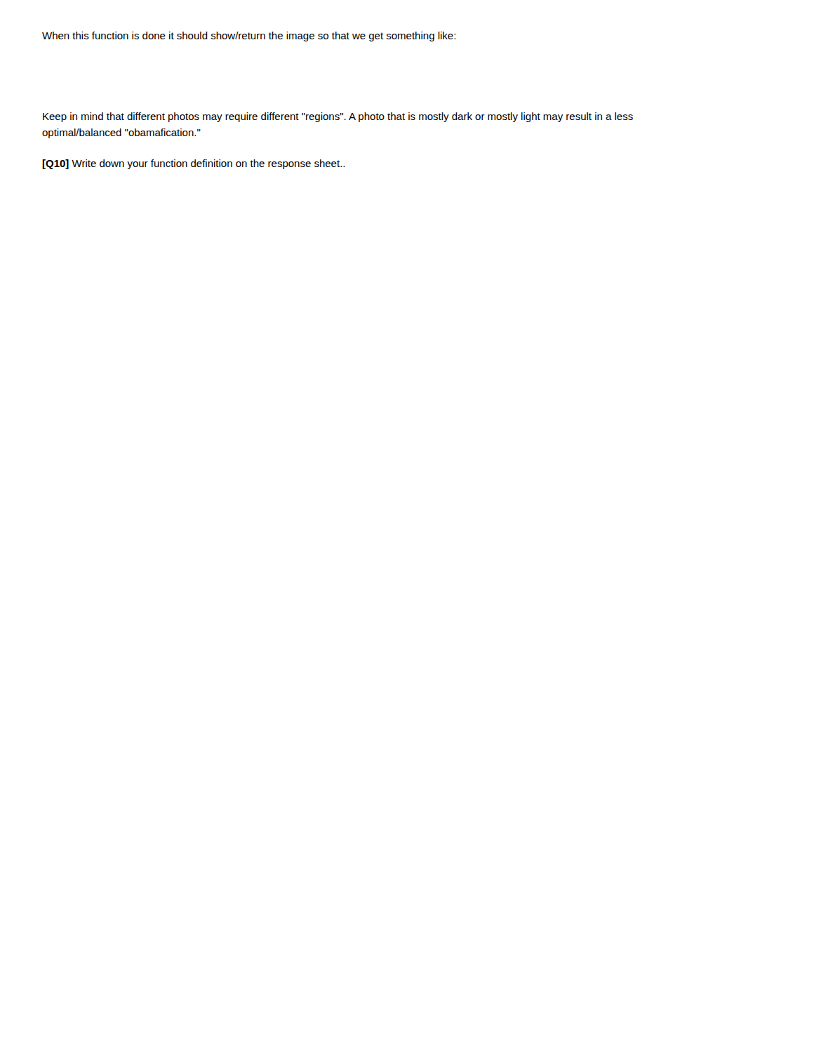When this function is done it should show/return the image so that we get something like:
Keep in mind that different photos may require different "regions". A photo that is mostly dark or mostly light may result in a less optimal/balanced "obamafication."
[Q10] Write down your function definition on the response sheet..